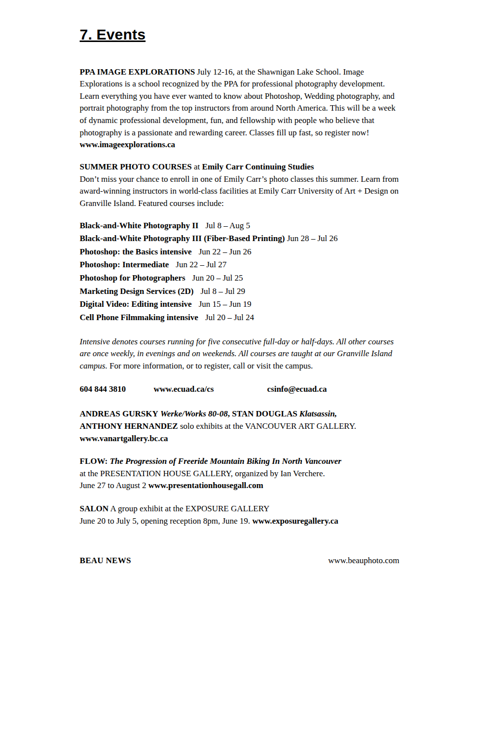7. Events
PPA IMAGE EXPLORATIONS July 12-16, at the Shawnigan Lake School. Image Explorations is a school recognized by the PPA for professional photography development. Learn everything you have ever wanted to know about Photoshop, Wedding photography, and portrait photography from the top instructors from around North America. This will be a week of dynamic professional development, fun, and fellowship with people who believe that photography is a passionate and rewarding career. Classes fill up fast, so register now! www.imageexplorations.ca
SUMMER PHOTO COURSES at Emily Carr Continuing Studies
Don’t miss your chance to enroll in one of Emily Carr’s photo classes this summer. Learn from award-winning instructors in world-class facilities at Emily Carr University of Art + Design on Granville Island. Featured courses include:
Black-and-White Photography II Jul 8 – Aug 5
Black-and-White Photography III (Fiber-Based Printing) Jun 28 – Jul 26
Photoshop: the Basics intensive Jun 22 – Jun 26
Photoshop: Intermediate Jun 22 – Jul 27
Photoshop for Photographers Jun 20 – Jul 25
Marketing Design Services (2D) Jul 8 – Jul 29
Digital Video: Editing intensive Jun 15 – Jun 19
Cell Phone Filmmaking intensive Jul 20 – Jul 24
Intensive denotes courses running for five consecutive full-day or half-days. All other courses are once weekly, in evenings and on weekends. All courses are taught at our Granville Island campus. For more information, or to register, call or visit the campus.
604 844 3810 www.ecuad.ca/cs csinfo@ecuad.ca
ANDREAS GURSKY Werke/Works 80-08, STAN DOUGLAS Klatsassin,
ANTHONY HERNANDEZ solo exhibits at the VANCOUVER ART GALLERY.
www.vanartgallery.bc.ca
FLOW: The Progression of Freeride Mountain Biking In North Vancouver
at the PRESENTATION HOUSE GALLERY, organized by Ian Verchere.
June 27 to August 2 www.presentationhousegall.com
SALON A group exhibit at the EXPOSURE GALLERY
June 20 to July 5, opening reception 8pm, June 19. www.exposuregallery.ca
BEAU NEWS
www.beauphoto.com